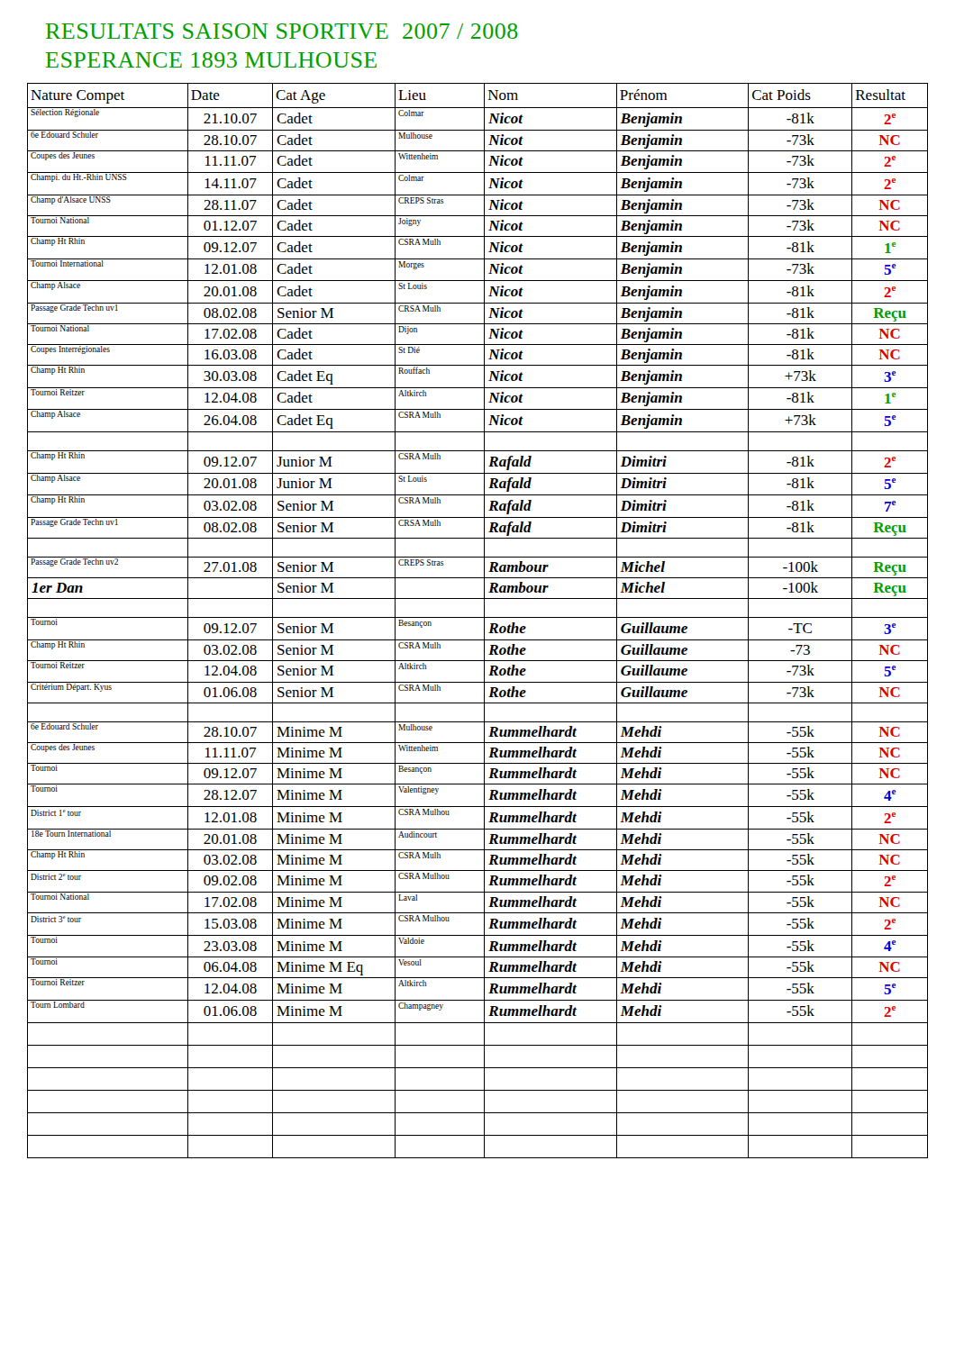RESULTATS SAISON SPORTIVE 2007 / 2008
ESPERANCE 1893 MULHOUSE
| Nature Compet | Date | Cat Age | Lieu | Nom | Prénom | Cat Poids | Resultat |
| --- | --- | --- | --- | --- | --- | --- | --- |
| Sélection Régionale | 21.10.07 | Cadet | Colmar | Nicot | Benjamin | -81k | 2 e |
| 6e Edouard Schuler | 28.10.07 | Cadet | Mulhouse | Nicot | Benjamin | -73k | NC |
| Coupes des Jeunes | 11.11.07 | Cadet | Wittenheim | Nicot | Benjamin | -73k | 2 e |
| Champi. du Ht.-Rhin UNSS | 14.11.07 | Cadet | Colmar | Nicot | Benjamin | -73k | 2 e |
| Champ d'Alsace UNSS | 28.11.07 | Cadet | CREPS Stras | Nicot | Benjamin | -73k | NC |
| Tournoi National | 01.12.07 | Cadet | Joigny | Nicot | Benjamin | -73k | NC |
| Champ Ht Rhin | 09.12.07 | Cadet | CSRA Mulh | Nicot | Benjamin | -81k | 1 e |
| Tournoi International | 12.01.08 | Cadet | Morges | Nicot | Benjamin | -73k | 5 e |
| Champ Alsace | 20.01.08 | Cadet | St Louis | Nicot | Benjamin | -81k | 2 e |
| Passage Grade Techn uv1 | 08.02.08 | Senior M | CRSA Mulh | Nicot | Benjamin | -81k | Reçu |
| Tournoi National | 17.02.08 | Cadet | Dijon | Nicot | Benjamin | -81k | NC |
| Coupes Interrégionales | 16.03.08 | Cadet | St Dié | Nicot | Benjamin | -81k | NC |
| Champ Ht Rhin | 30.03.08 | Cadet Eq | Rouffach | Nicot | Benjamin | +73k | 3 e |
| Tournoi Reitzer | 12.04.08 | Cadet | Altkirch | Nicot | Benjamin | -81k | 1 e |
| Champ Alsace | 26.04.08 | Cadet Eq | CSRA Mulh | Nicot | Benjamin | +73k | 5 e |
| Champ Ht Rhin | 09.12.07 | Junior M | CSRA Mulh | Rafald | Dimitri | -81k | 2 e |
| Champ Alsace | 20.01.08 | Junior M | St Louis | Rafald | Dimitri | -81k | 5 e |
| Champ Ht Rhin | 03.02.08 | Senior M | CSRA Mulh | Rafald | Dimitri | -81k | 7 e |
| Passage Grade Techn uv1 | 08.02.08 | Senior M | CRSA Mulh | Rafald | Dimitri | -81k | Reçu |
| Passage Grade Techn uv2 | 27.01.08 | Senior M | CREPS Stras | Rambour | Michel | -100k | Reçu |
| 1er Dan | | Senior M | | Rambour | Michel | -100k | Reçu |
| Tournoi | 09.12.07 | Senior M | Besançon | Rothe | Guillaume | -TC | 3 e |
| Champ Ht Rhin | 03.02.08 | Senior M | CSRA Mulh | Rothe | Guillaume | -73 | NC |
| Tournoi Reitzer | 12.04.08 | Senior M | Altkirch | Rothe | Guillaume | -73k | 5 e |
| Critérium Départ. Kyus | 01.06.08 | Senior M | CSRA Mulh | Rothe | Guillaume | -73k | NC |
| 6e Edouard Schuler | 28.10.07 | Minime M | Mulhouse | Rummelhardt | Mehdi | -55k | NC |
| Coupes des Jeunes | 11.11.07 | Minime M | Wittenheim | Rummelhardt | Mehdi | -55k | NC |
| Tournoi | 09.12.07 | Minime M | Besançon | Rummelhardt | Mehdi | -55k | NC |
| Tournoi | 28.12.07 | Minime M | Valentigney | Rummelhardt | Mehdi | -55k | 4 e |
| District 1 e tour | 12.01.08 | Minime M | CSRA Mulhou | Rummelhardt | Mehdi | -55k | 2 e |
| 18e Tourn International | 20.01.08 | Minime M | Audincourt | Rummelhardt | Mehdi | -55k | NC |
| Champ Ht Rhin | 03.02.08 | Minime M | CSRA Mulh | Rummelhardt | Mehdi | -55k | NC |
| District 2 e tour | 09.02.08 | Minime M | CSRA Mulhou | Rummelhardt | Mehdi | -55k | 2 e |
| Tournoi National | 17.02.08 | Minime M | Laval | Rummelhardt | Mehdi | -55k | NC |
| District 3 e tour | 15.03.08 | Minime M | CSRA Mulhou | Rummelhardt | Mehdi | -55k | 2 e |
| Tournoi | 23.03.08 | Minime M | Valdoie | Rummelhardt | Mehdi | -55k | 4 e |
| Tournoi | 06.04.08 | Minime M Eq | Vesoul | Rummelhardt | Mehdi | -55k | NC |
| Tournoi Reitzer | 12.04.08 | Minime M | Altkirch | Rummelhardt | Mehdi | -55k | 5 e |
| Tourn Lombard | 01.06.08 | Minime M | Champagney | Rummelhardt | Mehdi | -55k | 2 e |